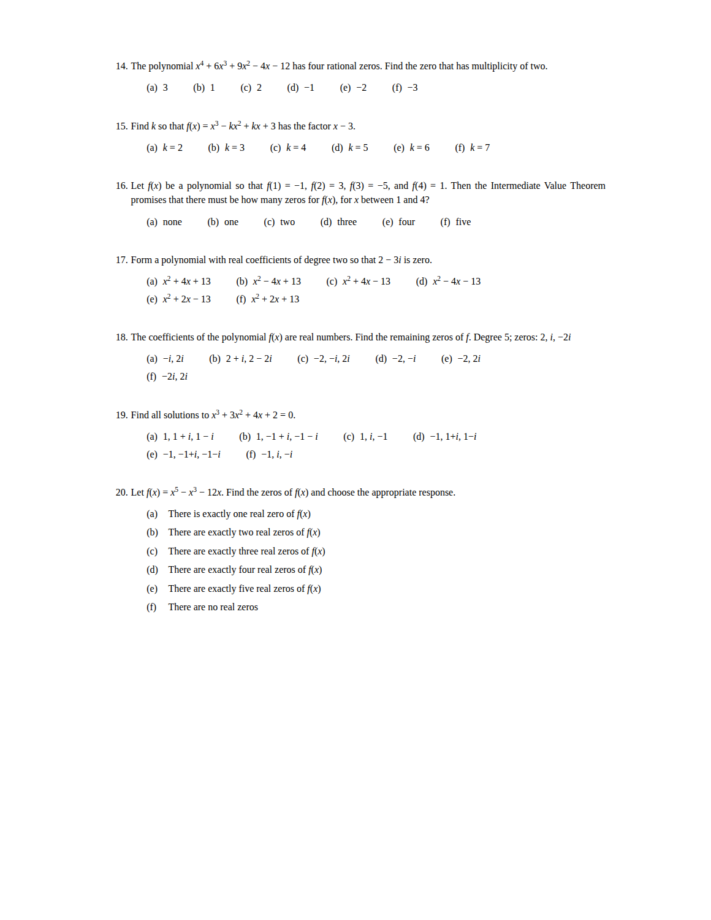The polynomial x4 + 6x3 + 9x2 − 4x − 12 has four rational zeros. Find the zero that has multiplicity of two.
(a) 3 (b) 1 (c) 2 (d)−1 (e)−2 (f)−3
Find k so that f(x) = x3 − kx2 + kx + 3 has the factor x − 3.
(a) k = 2 (b) k = 3 (c) k = 4 (d) k = 5 (e) k = 6 (f) k = 7
Let f(x) be a polynomial so that f(1) = −1, f(2) = 3, f(3) = −5, and f(4) = 1. Then the Intermediate Value Theorem promises that there must be how many zeros for f(x), for x between 1 and 4?
(a) none (b) one (c) two (d) three (e) four (f) five
Form a polynomial with real coefficients of degree two so that 2 − 3i is zero.
(a) x2 + 4x + 13 (b) x2 − 4x + 13 (c) x2 + 4x − 13 (d) x2 − 4x − 13
(e) x2 + 2x − 13 (f) x2 + 2x + 13
The coefficients of the polynomial f(x) are real numbers. Find the remaining zeros of f. Degree 5; zeros: 2, i, −2i
(a)−i, 2i (b) 2 + i, 2 − 2i (c)−2, −i, 2i (d)−2, −i (e)−2, 2i
(f)−2i, 2i
Find all solutions to x3 + 3x2 + 4x + 2 = 0.
(a) 1, 1 + i, 1 − i (b) 1, −1 + i, −1 − i (c) 1, i, −1 (d)−1, 1+i, 1−i
(e)−1, −1+i, −1−i (f)−1, i, −i
Let f(x) = x5 − x3 − 12x. Find the zeros of f(x) and choose the appropriate response.
There is exactly one real zero of f(x)
There are exactly two real zeros of f(x)
There are exactly three real zeros of f(x)
There are exactly four real zeros of f(x)
There are exactly five real zeros of f(x)
There are no real zeros